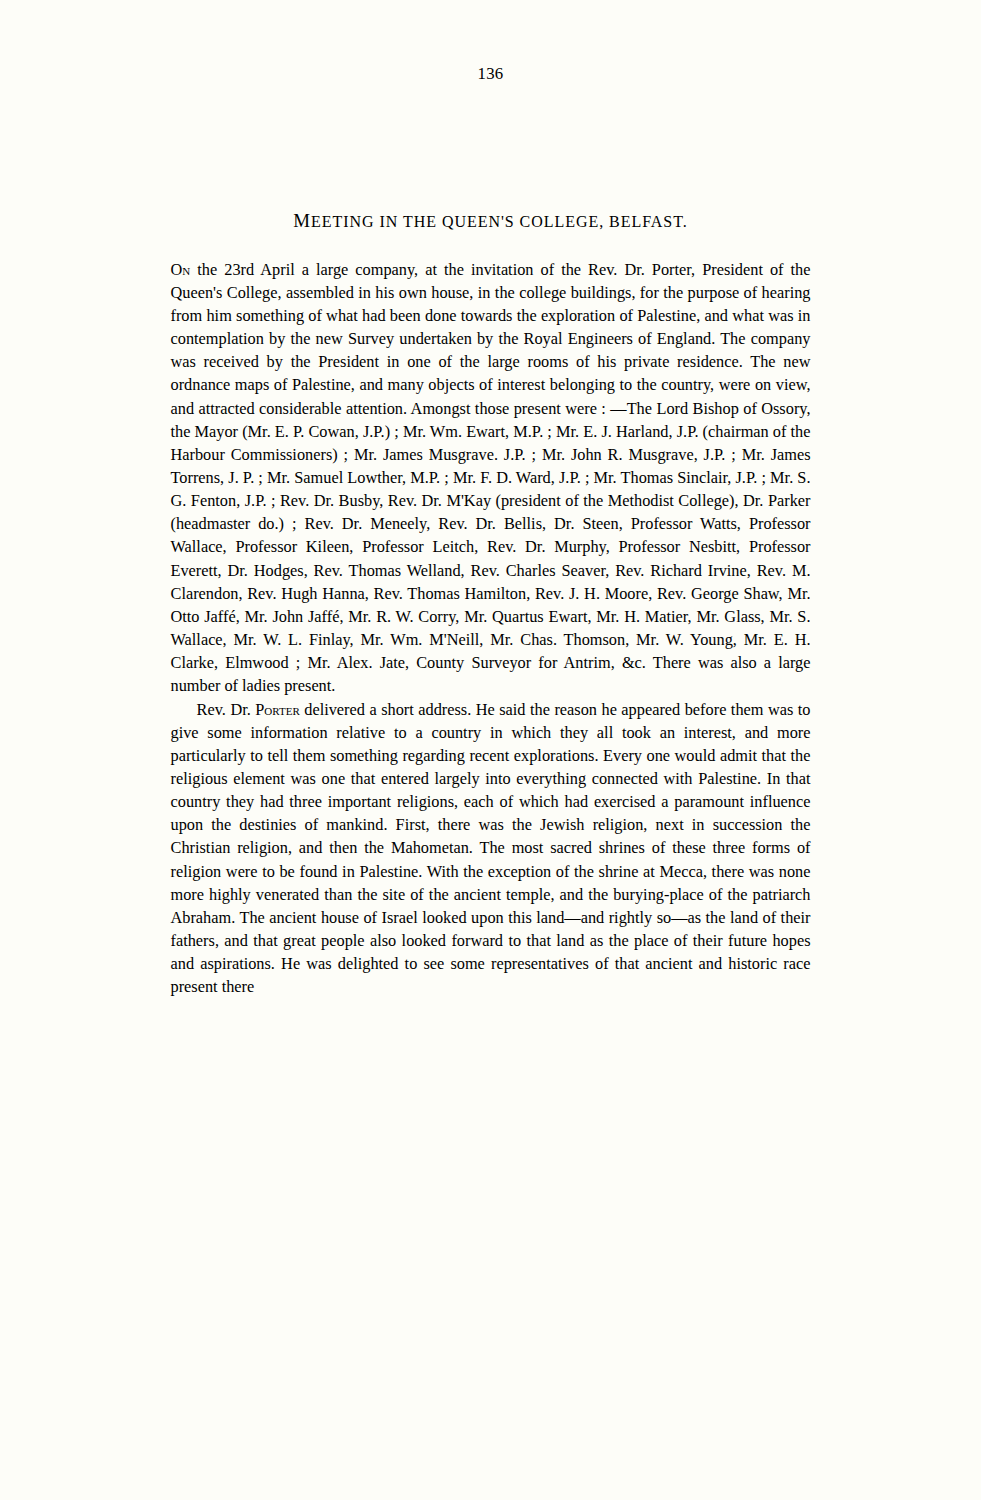136
MEETING IN THE QUEEN'S COLLEGE, BELFAST.
On the 23rd April a large company, at the invitation of the Rev. Dr. Porter, President of the Queen's College, assembled in his own house, in the college buildings, for the purpose of hearing from him something of what had been done towards the exploration of Palestine, and what was in contemplation by the new Survey undertaken by the Royal Engineers of England. The company was received by the President in one of the large rooms of his private residence. The new ordnance maps of Palestine, and many objects of interest belonging to the country, were on view, and attracted considerable attention. Amongst those present were : —The Lord Bishop of Ossory, the Mayor (Mr. E. P. Cowan, J.P.) ; Mr. Wm. Ewart, M.P. ; Mr. E. J. Harland, J.P. (chairman of the Harbour Commissioners) ; Mr. James Musgrave. J.P. ; Mr. John R. Musgrave, J.P. ; Mr. James Torrens, J. P. ; Mr. Samuel Lowther, M.P. ; Mr. F. D. Ward, J.P. ; Mr. Thomas Sinclair, J.P. ; Mr. S. G. Fenton, J.P. ; Rev. Dr. Busby, Rev. Dr. M'Kay (president of the Methodist College), Dr. Parker (headmaster do.) ; Rev. Dr. Meneely, Rev. Dr. Bellis, Dr. Steen, Professor Watts, Professor Wallace, Professor Kileen, Professor Leitch, Rev. Dr. Murphy, Professor Nesbitt, Professor Everett, Dr. Hodges, Rev. Thomas Welland, Rev. Charles Seaver, Rev. Richard Irvine, Rev. M. Clarendon, Rev. Hugh Hanna, Rev. Thomas Hamilton, Rev. J. H. Moore, Rev. George Shaw, Mr. Otto Jaffé, Mr. John Jaffé, Mr. R. W. Corry, Mr. Quartus Ewart, Mr. H. Matier, Mr. Glass, Mr. S. Wallace, Mr. W. L. Finlay, Mr. Wm. M'Neill, Mr. Chas. Thomson, Mr. W. Young, Mr. E. H. Clarke, Elmwood ; Mr. Alex. Jate, County Surveyor for Antrim, &c. There was also a large number of ladies present.
Rev. Dr. Porter delivered a short address. He said the reason he appeared before them was to give some information relative to a country in which they all took an interest, and more particularly to tell them something regarding recent explorations. Every one would admit that the religious element was one that entered largely into everything connected with Palestine. In that country they had three important religions, each of which had exercised a paramount influence upon the destinies of mankind. First, there was the Jewish religion, next in succession the Christian religion, and then the Mahometan. The most sacred shrines of these three forms of religion were to be found in Palestine. With the exception of the shrine at Mecca, there was none more highly venerated than the site of the ancient temple, and the burying-place of the patriarch Abraham. The ancient house of Israel looked upon this land—and rightly so—as the land of their fathers, and that great people also looked forward to that land as the place of their future hopes and aspirations. He was delighted to see some representatives of that ancient and historic race present there